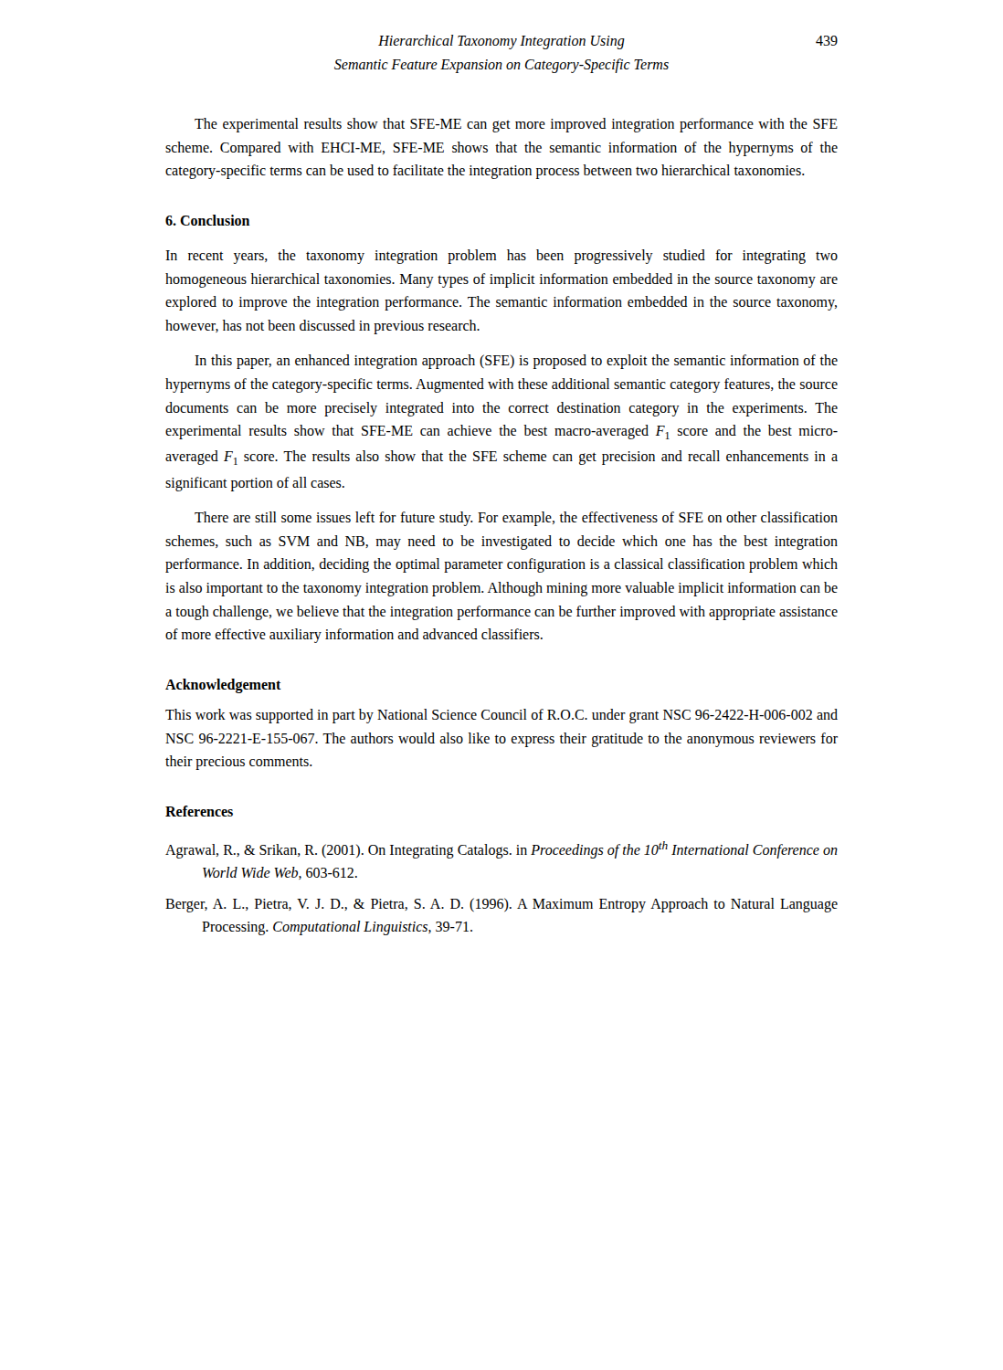439 Hierarchical Taxonomy Integration Using Semantic Feature Expansion on Category-Specific Terms
The experimental results show that SFE-ME can get more improved integration performance with the SFE scheme. Compared with EHCI-ME, SFE-ME shows that the semantic information of the hypernyms of the category-specific terms can be used to facilitate the integration process between two hierarchical taxonomies.
6. Conclusion
In recent years, the taxonomy integration problem has been progressively studied for integrating two homogeneous hierarchical taxonomies. Many types of implicit information embedded in the source taxonomy are explored to improve the integration performance. The semantic information embedded in the source taxonomy, however, has not been discussed in previous research.
In this paper, an enhanced integration approach (SFE) is proposed to exploit the semantic information of the hypernyms of the category-specific terms. Augmented with these additional semantic category features, the source documents can be more precisely integrated into the correct destination category in the experiments. The experimental results show that SFE-ME can achieve the best macro-averaged F1 score and the best micro-averaged F1 score. The results also show that the SFE scheme can get precision and recall enhancements in a significant portion of all cases.
There are still some issues left for future study. For example, the effectiveness of SFE on other classification schemes, such as SVM and NB, may need to be investigated to decide which one has the best integration performance. In addition, deciding the optimal parameter configuration is a classical classification problem which is also important to the taxonomy integration problem. Although mining more valuable implicit information can be a tough challenge, we believe that the integration performance can be further improved with appropriate assistance of more effective auxiliary information and advanced classifiers.
Acknowledgement
This work was supported in part by National Science Council of R.O.C. under grant NSC 96-2422-H-006-002 and NSC 96-2221-E-155-067. The authors would also like to express their gratitude to the anonymous reviewers for their precious comments.
References
Agrawal, R., & Srikan, R. (2001). On Integrating Catalogs. in Proceedings of the 10th International Conference on World Wide Web, 603-612.
Berger, A. L., Pietra, V. J. D., & Pietra, S. A. D. (1996). A Maximum Entropy Approach to Natural Language Processing. Computational Linguistics, 39-71.